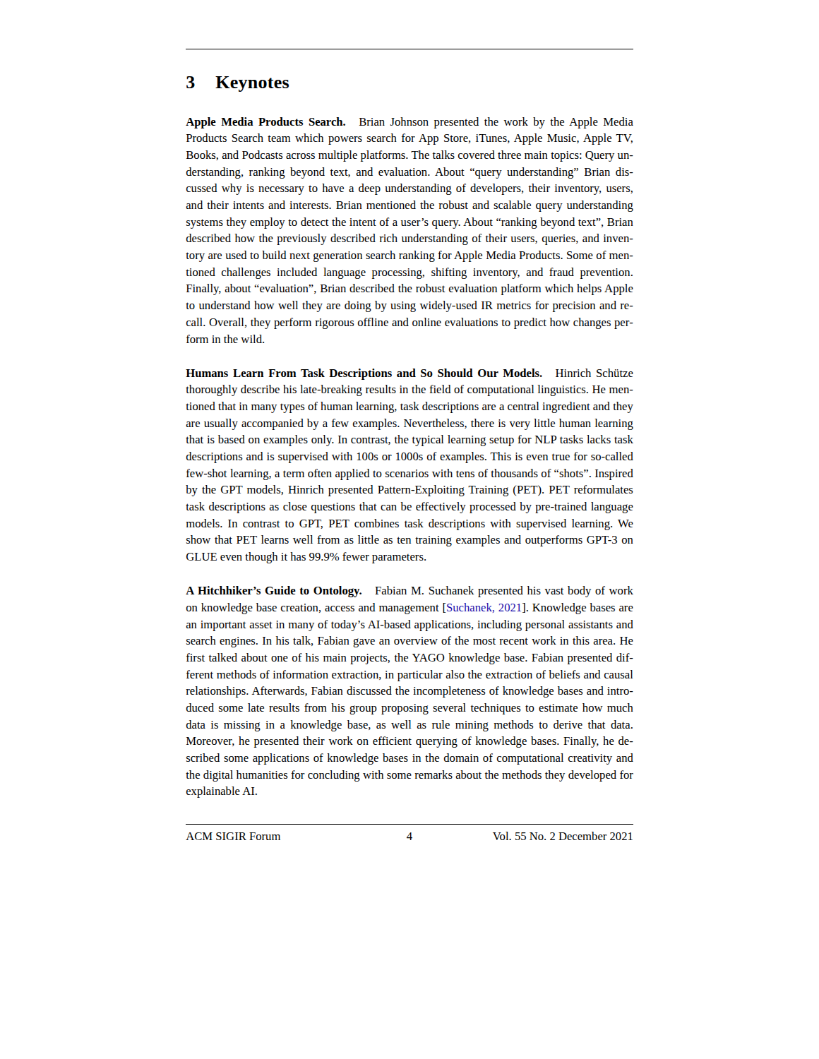3 Keynotes
Apple Media Products Search. Brian Johnson presented the work by the Apple Media Products Search team which powers search for App Store, iTunes, Apple Music, Apple TV, Books, and Podcasts across multiple platforms. The talks covered three main topics: Query understanding, ranking beyond text, and evaluation. About “query understanding” Brian discussed why is necessary to have a deep understanding of developers, their inventory, users, and their intents and interests. Brian mentioned the robust and scalable query understanding systems they employ to detect the intent of a user’s query. About “ranking beyond text”, Brian described how the previously described rich understanding of their users, queries, and inventory are used to build next generation search ranking for Apple Media Products. Some of mentioned challenges included language processing, shifting inventory, and fraud prevention. Finally, about “evaluation”, Brian described the robust evaluation platform which helps Apple to understand how well they are doing by using widely-used IR metrics for precision and recall. Overall, they perform rigorous offline and online evaluations to predict how changes perform in the wild.
Humans Learn From Task Descriptions and So Should Our Models. Hinrich Schütze thoroughly describe his late-breaking results in the field of computational linguistics. He mentioned that in many types of human learning, task descriptions are a central ingredient and they are usually accompanied by a few examples. Nevertheless, there is very little human learning that is based on examples only. In contrast, the typical learning setup for NLP tasks lacks task descriptions and is supervised with 100s or 1000s of examples. This is even true for so-called few-shot learning, a term often applied to scenarios with tens of thousands of “shots”. Inspired by the GPT models, Hinrich presented Pattern-Exploiting Training (PET). PET reformulates task descriptions as close questions that can be effectively processed by pre-trained language models. In contrast to GPT, PET combines task descriptions with supervised learning. We show that PET learns well from as little as ten training examples and outperforms GPT-3 on GLUE even though it has 99.9% fewer parameters.
A Hitchhiker’s Guide to Ontology. Fabian M. Suchanek presented his vast body of work on knowledge base creation, access and management [Suchanek, 2021]. Knowledge bases are an important asset in many of today’s AI-based applications, including personal assistants and search engines. In his talk, Fabian gave an overview of the most recent work in this area. He first talked about one of his main projects, the YAGO knowledge base. Fabian presented different methods of information extraction, in particular also the extraction of beliefs and causal relationships. Afterwards, Fabian discussed the incompleteness of knowledge bases and introduced some late results from his group proposing several techniques to estimate how much data is missing in a knowledge base, as well as rule mining methods to derive that data. Moreover, he presented their work on efficient querying of knowledge bases. Finally, he described some applications of knowledge bases in the domain of computational creativity and the digital humanities for concluding with some remarks about the methods they developed for explainable AI.
ACM SIGIR Forum 4 Vol. 55 No. 2 December 2021